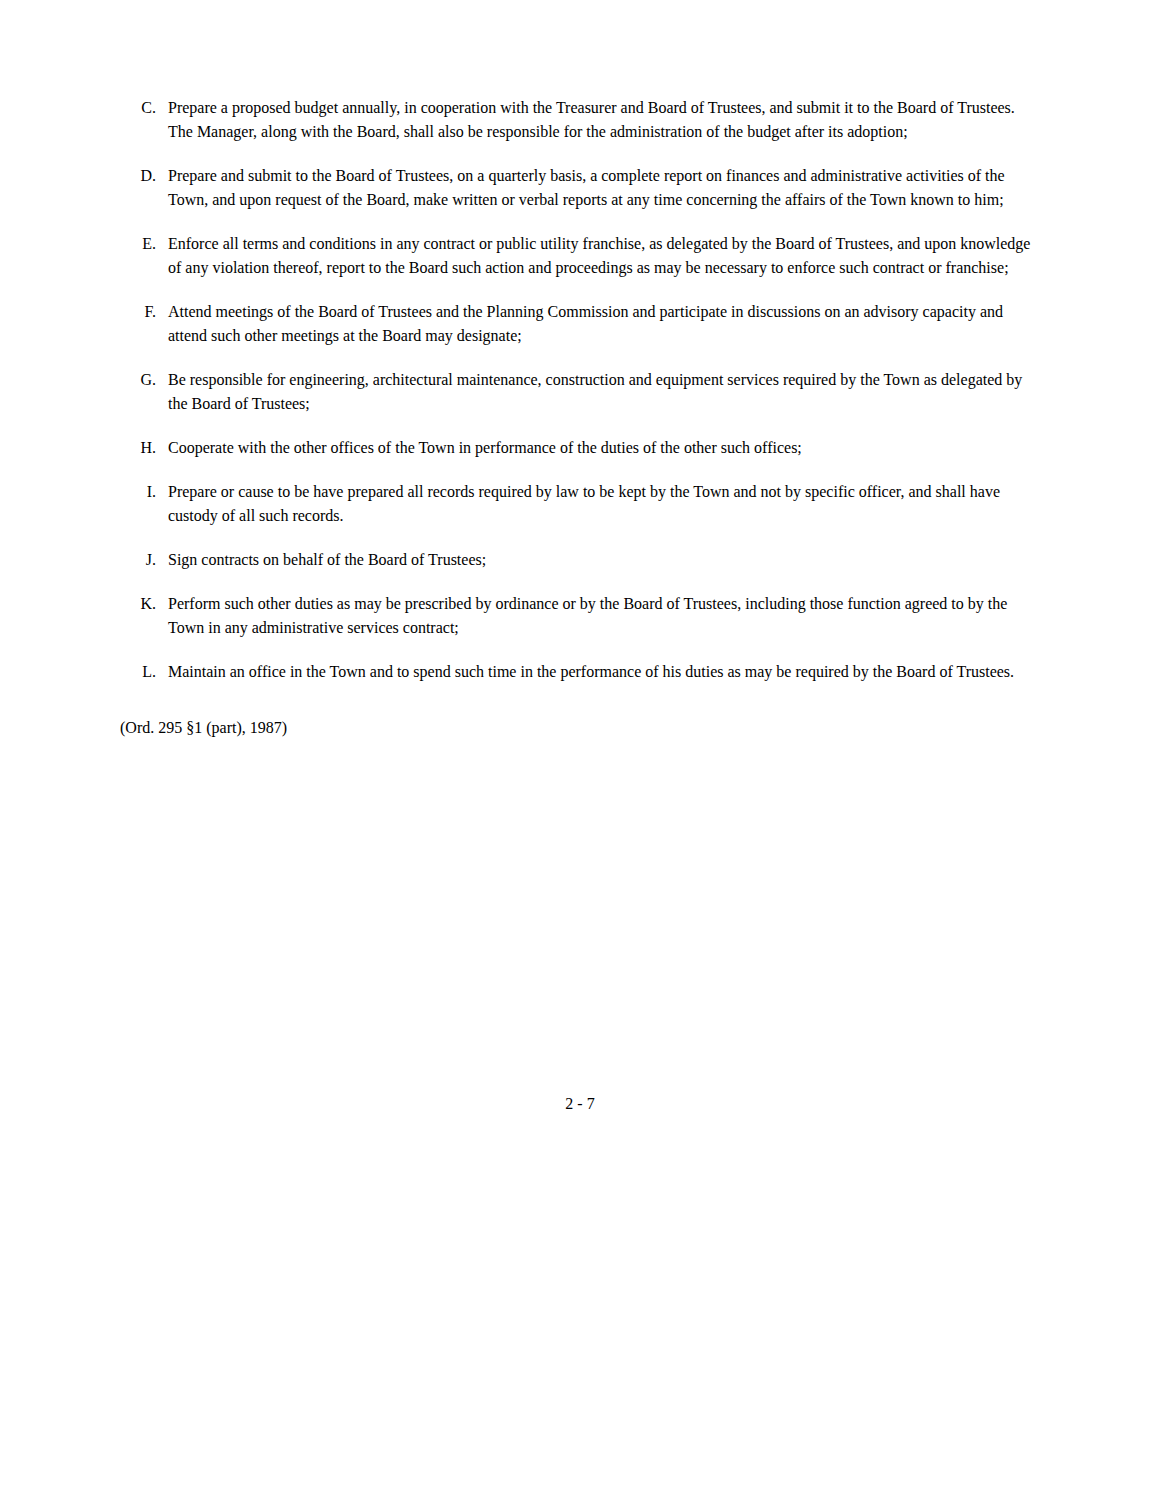Prepare a proposed budget annually, in cooperation with the Treasurer and Board of Trustees, and submit it to the Board of Trustees. The Manager, along with the Board, shall also be responsible for the administration of the budget after its adoption;
Prepare and submit to the Board of Trustees, on a quarterly basis, a complete report on finances and administrative activities of the Town, and upon request of the Board, make written or verbal reports at any time concerning the affairs of the Town known to him;
Enforce all terms and conditions in any contract or public utility franchise, as delegated by the Board of Trustees, and upon knowledge of any violation thereof, report to the Board such action and proceedings as may be necessary to enforce such contract or franchise;
Attend meetings of the Board of Trustees and the Planning Commission and participate in discussions on an advisory capacity and attend such other meetings at the Board may designate;
Be responsible for engineering, architectural maintenance, construction and equipment services required by the Town as delegated by the Board of Trustees;
Cooperate with the other offices of the Town in performance of the duties of the other such offices;
Prepare or cause to be have prepared all records required by law to be kept by the Town and not by specific officer, and shall have custody of all such records.
Sign contracts on behalf of the Board of Trustees;
Perform such other duties as may be prescribed by ordinance or by the Board of Trustees, including those function agreed to by the Town in any administrative services contract;
Maintain an office in the Town and to spend such time in the performance of his duties as may be required by the Board of Trustees.
(Ord. 295 §1 (part), 1987)
2 - 7